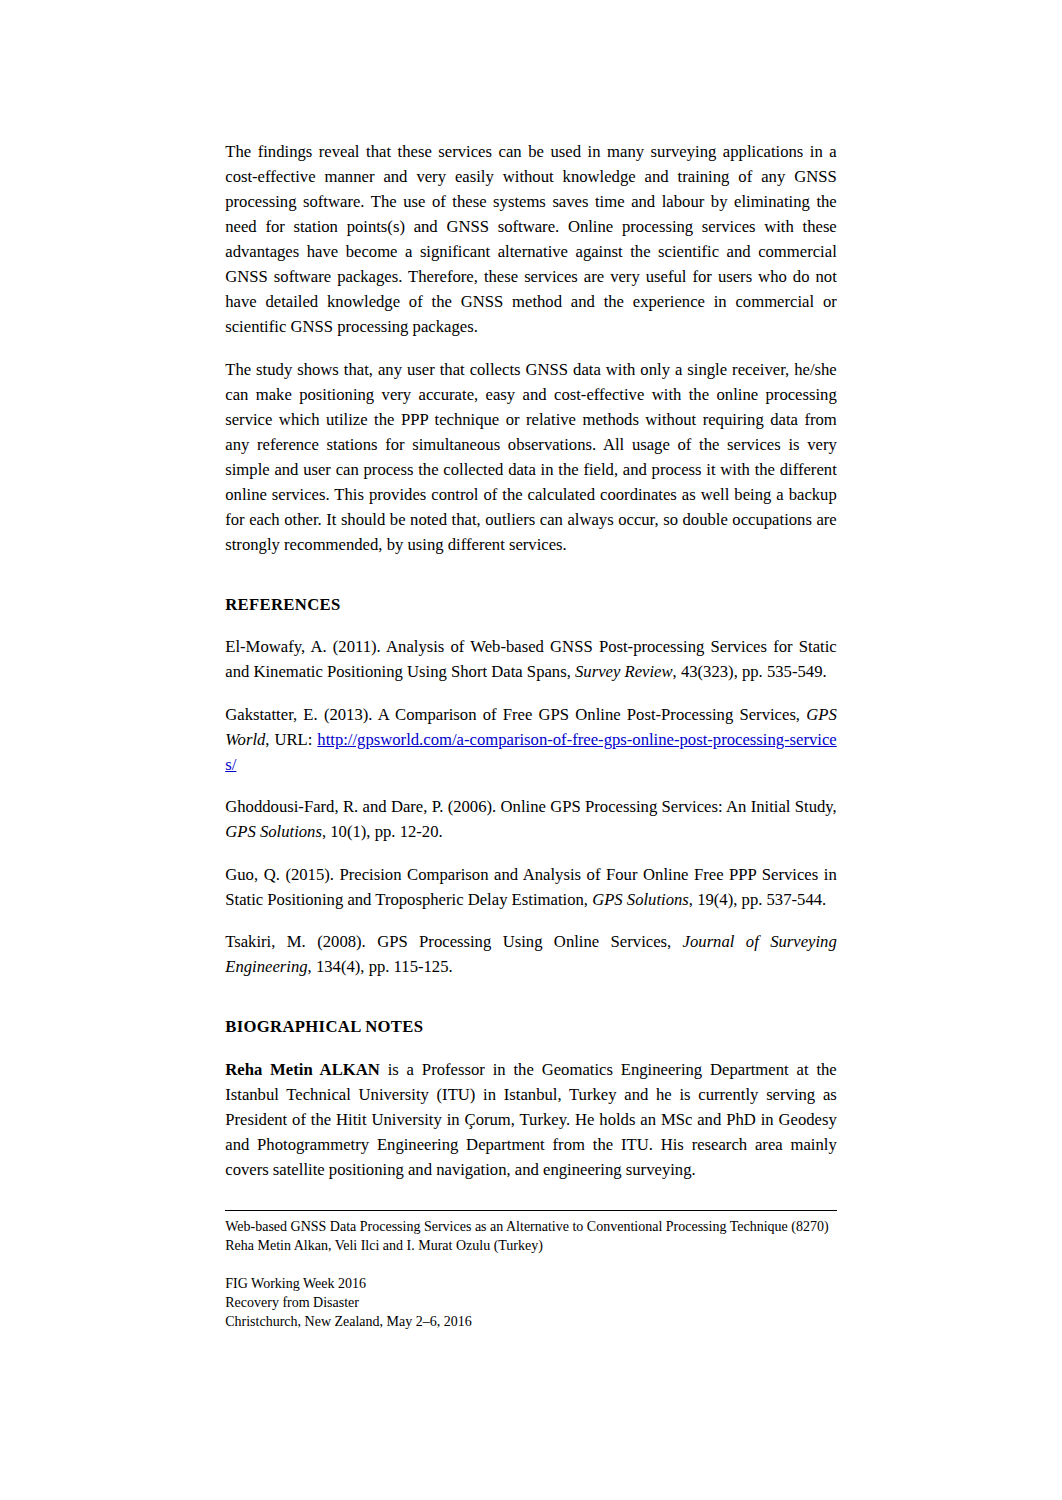The findings reveal that these services can be used in many surveying applications in a cost-effective manner and very easily without knowledge and training of any GNSS processing software. The use of these systems saves time and labour by eliminating the need for station points(s) and GNSS software. Online processing services with these advantages have become a significant alternative against the scientific and commercial GNSS software packages. Therefore, these services are very useful for users who do not have detailed knowledge of the GNSS method and the experience in commercial or scientific GNSS processing packages.
The study shows that, any user that collects GNSS data with only a single receiver, he/she can make positioning very accurate, easy and cost-effective with the online processing service which utilize the PPP technique or relative methods without requiring data from any reference stations for simultaneous observations. All usage of the services is very simple and user can process the collected data in the field, and process it with the different online services. This provides control of the calculated coordinates as well being a backup for each other. It should be noted that, outliers can always occur, so double occupations are strongly recommended, by using different services.
REFERENCES
El-Mowafy, A. (2011). Analysis of Web-based GNSS Post-processing Services for Static and Kinematic Positioning Using Short Data Spans, Survey Review, 43(323), pp. 535-549.
Gakstatter, E. (2013). A Comparison of Free GPS Online Post-Processing Services, GPS World, URL: http://gpsworld.com/a-comparison-of-free-gps-online-post-processing-services/
Ghoddousi-Fard, R. and Dare, P. (2006). Online GPS Processing Services: An Initial Study, GPS Solutions, 10(1), pp. 12-20.
Guo, Q. (2015). Precision Comparison and Analysis of Four Online Free PPP Services in Static Positioning and Tropospheric Delay Estimation, GPS Solutions, 19(4), pp. 537-544.
Tsakiri, M. (2008). GPS Processing Using Online Services, Journal of Surveying Engineering, 134(4), pp. 115-125.
BIOGRAPHICAL NOTES
Reha Metin ALKAN is a Professor in the Geomatics Engineering Department at the Istanbul Technical University (ITU) in Istanbul, Turkey and he is currently serving as President of the Hitit University in Çorum, Turkey. He holds an MSc and PhD in Geodesy and Photogrammetry Engineering Department from the ITU. His research area mainly covers satellite positioning and navigation, and engineering surveying.
Web-based GNSS Data Processing Services as an Alternative to Conventional Processing Technique (8270)
Reha Metin Alkan, Veli Ilci and I. Murat Ozulu (Turkey)
FIG Working Week 2016
Recovery from Disaster
Christchurch, New Zealand, May 2–6, 2016